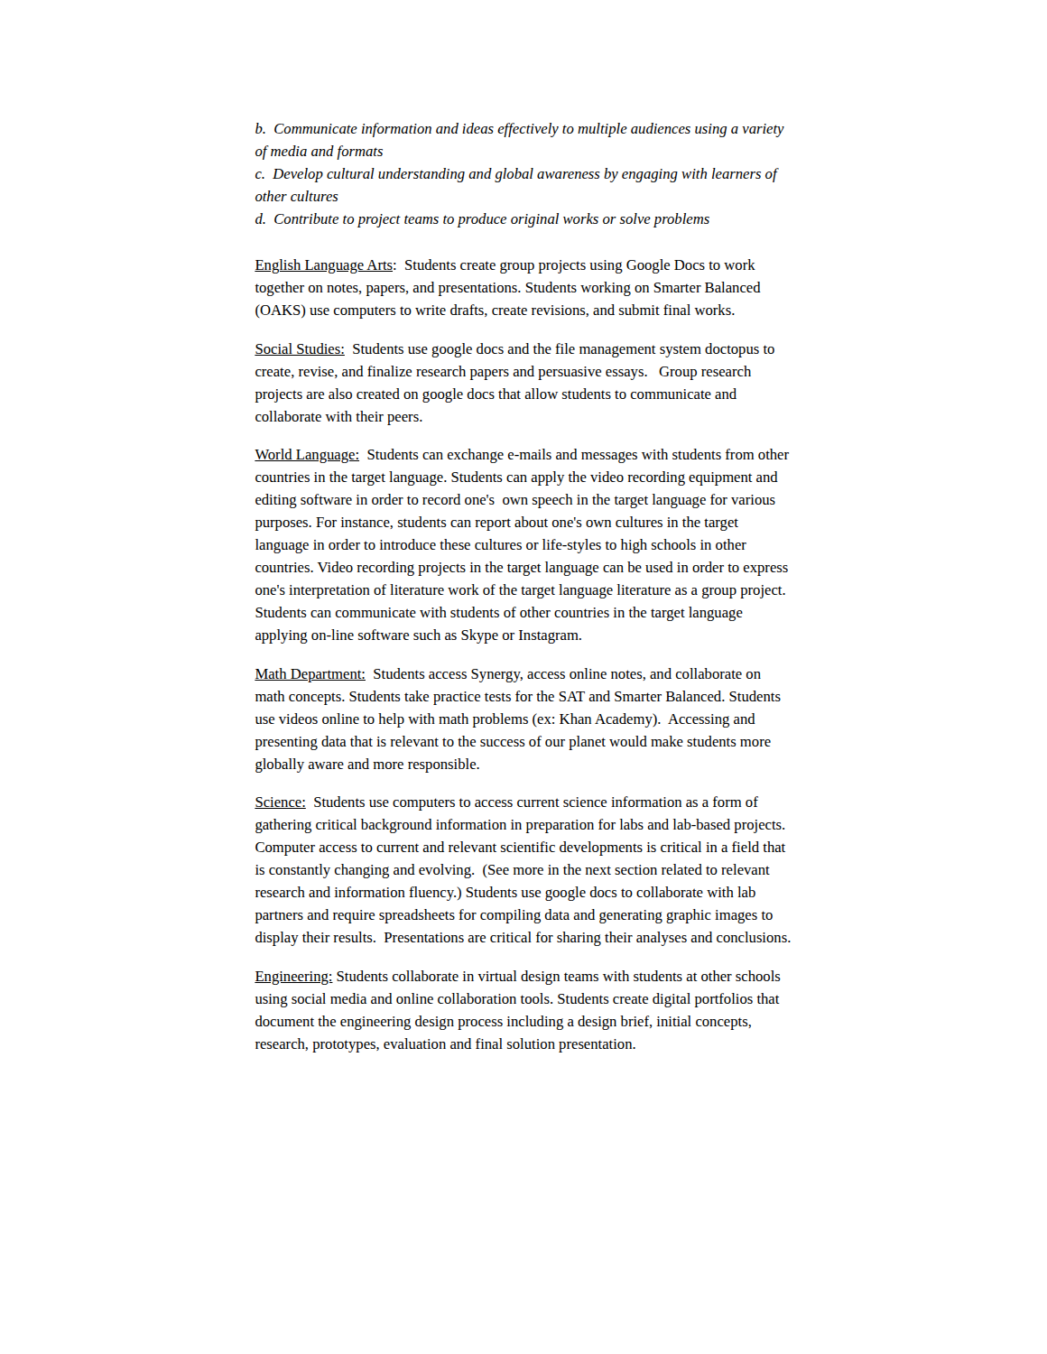b. Communicate information and ideas effectively to multiple audiences using a variety of media and formats c. Develop cultural understanding and global awareness by engaging with learners of other cultures d. Contribute to project teams to produce original works or solve problems
English Language Arts: Students create group projects using Google Docs to work together on notes, papers, and presentations. Students working on Smarter Balanced (OAKS) use computers to write drafts, create revisions, and submit final works.
Social Studies: Students use google docs and the file management system doctopus to create, revise, and finalize research papers and persuasive essays. Group research projects are also created on google docs that allow students to communicate and collaborate with their peers.
World Language: Students can exchange e-mails and messages with students from other countries in the target language. Students can apply the video recording equipment and editing software in order to record one's own speech in the target language for various purposes. For instance, students can report about one's own cultures in the target language in order to introduce these cultures or life-styles to high schools in other countries. Video recording projects in the target language can be used in order to express one's interpretation of literature work of the target language literature as a group project. Students can communicate with students of other countries in the target language applying on-line software such as Skype or Instagram.
Math Department: Students access Synergy, access online notes, and collaborate on math concepts. Students take practice tests for the SAT and Smarter Balanced. Students use videos online to help with math problems (ex: Khan Academy). Accessing and presenting data that is relevant to the success of our planet would make students more globally aware and more responsible.
Science: Students use computers to access current science information as a form of gathering critical background information in preparation for labs and lab-based projects. Computer access to current and relevant scientific developments is critical in a field that is constantly changing and evolving. (See more in the next section related to relevant research and information fluency.) Students use google docs to collaborate with lab partners and require spreadsheets for compiling data and generating graphic images to display their results. Presentations are critical for sharing their analyses and conclusions.
Engineering: Students collaborate in virtual design teams with students at other schools using social media and online collaboration tools. Students create digital portfolios that document the engineering design process including a design brief, initial concepts, research, prototypes, evaluation and final solution presentation.